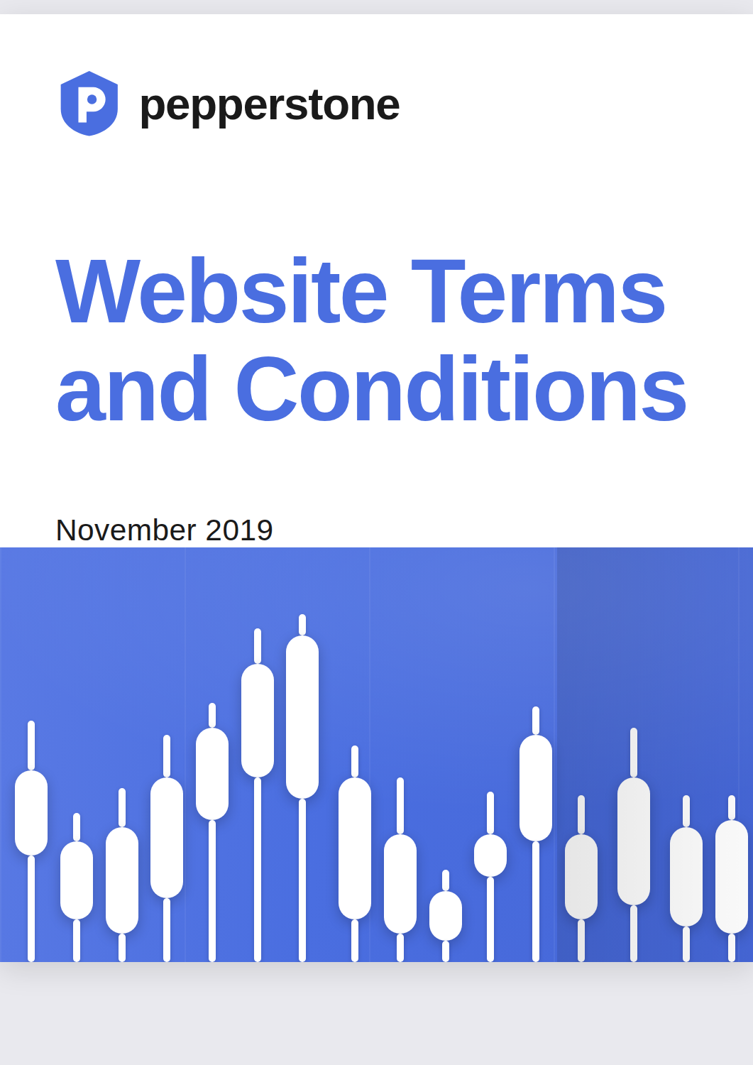pepperstone
Website Terms
and Conditions
November 2019